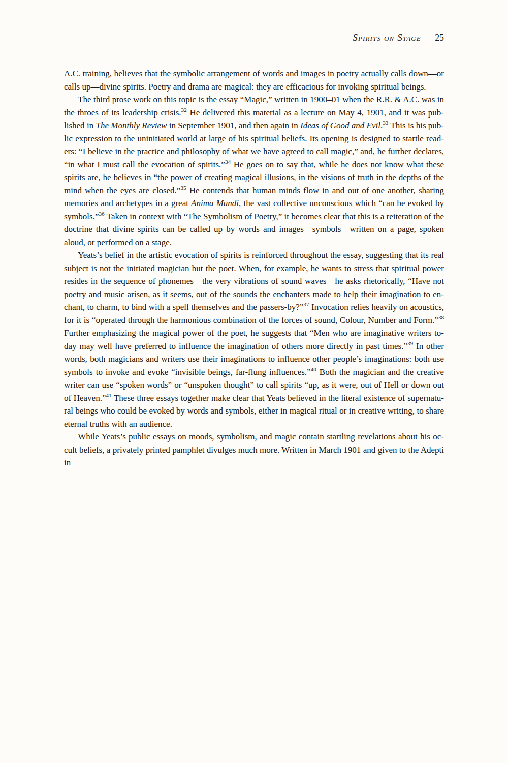Spirits on Stage 25
A.C. training, believes that the symbolic arrangement of words and images in poetry actually calls down—or calls up—divine spirits. Poetry and drama are magical: they are efficacious for invoking spiritual beings.
The third prose work on this topic is the essay “Magic,” written in 1900–01 when the R.R. & A.C. was in the throes of its leadership crisis.32 He delivered this material as a lecture on May 4, 1901, and it was published in The Monthly Review in September 1901, and then again in Ideas of Good and Evil.33 This is his public expression to the uninitiated world at large of his spiritual beliefs. Its opening is designed to startle readers: “I believe in the practice and philosophy of what we have agreed to call magic,” and, he further declares, “in what I must call the evocation of spirits.”34 He goes on to say that, while he does not know what these spirits are, he believes in “the power of creating magical illusions, in the visions of truth in the depths of the mind when the eyes are closed.”35 He contends that human minds flow in and out of one another, sharing memories and archetypes in a great Anima Mundi, the vast collective unconscious which “can be evoked by symbols.”36 Taken in context with “The Symbolism of Poetry,” it becomes clear that this is a reiteration of the doctrine that divine spirits can be called up by words and images—symbols—written on a page, spoken aloud, or performed on a stage.
Yeats’s belief in the artistic evocation of spirits is reinforced throughout the essay, suggesting that its real subject is not the initiated magician but the poet. When, for example, he wants to stress that spiritual power resides in the sequence of phonemes—the very vibrations of sound waves—he asks rhetorically, “Have not poetry and music arisen, as it seems, out of the sounds the enchanters made to help their imagination to enchant, to charm, to bind with a spell themselves and the passers-by?”37 Invocation relies heavily on acoustics, for it is “operated through the harmonious combination of the forces of sound, Colour, Number and Form.”38 Further emphasizing the magical power of the poet, he suggests that “Men who are imaginative writers to-day may well have preferred to influence the imagination of others more directly in past times.”39 In other words, both magicians and writers use their imaginations to influence other people’s imaginations: both use symbols to invoke and evoke “invisible beings, far-flung influences.”40 Both the magician and the creative writer can use “spoken words” or “unspoken thought” to call spirits “up, as it were, out of Hell or down out of Heaven.”41 These three essays together make clear that Yeats believed in the literal existence of supernatural beings who could be evoked by words and symbols, either in magical ritual or in creative writing, to share eternal truths with an audience.
While Yeats’s public essays on moods, symbolism, and magic contain startling revelations about his occult beliefs, a privately printed pamphlet divulges much more. Written in March 1901 and given to the Adepti in